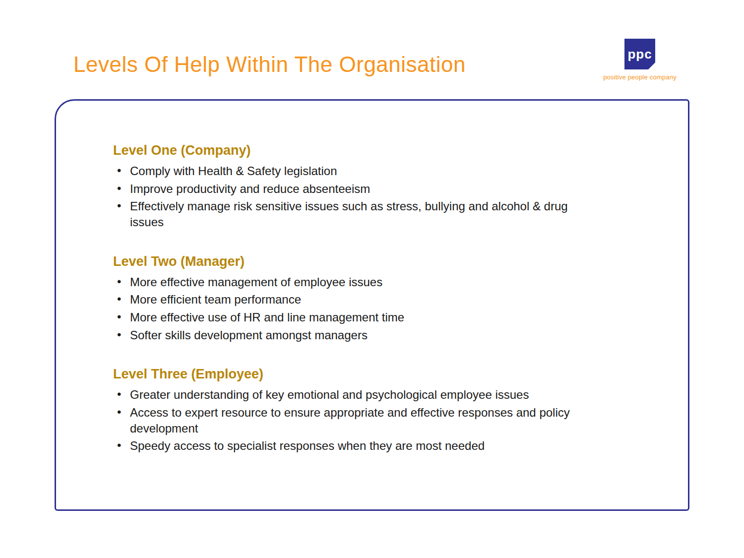Levels Of Help Within The Organisation
ppc
positive people company
Level One (Company)
Comply with Health & Safety legislation
Improve productivity and reduce absenteeism
Effectively manage risk sensitive issues such as stress, bullying and alcohol & drugissues
Level Two (Manager)
More effective management of employee issues
More efficient team performance
More effective use of HR and line management time
Softer skills development amongst managers
Level Three (Employee)
Greater understanding of key emotional and psychological employee issues
Access to expert resource to ensure appropriate and effective responses and policydevelopment
Speedy access to specialist responses when they are most needed